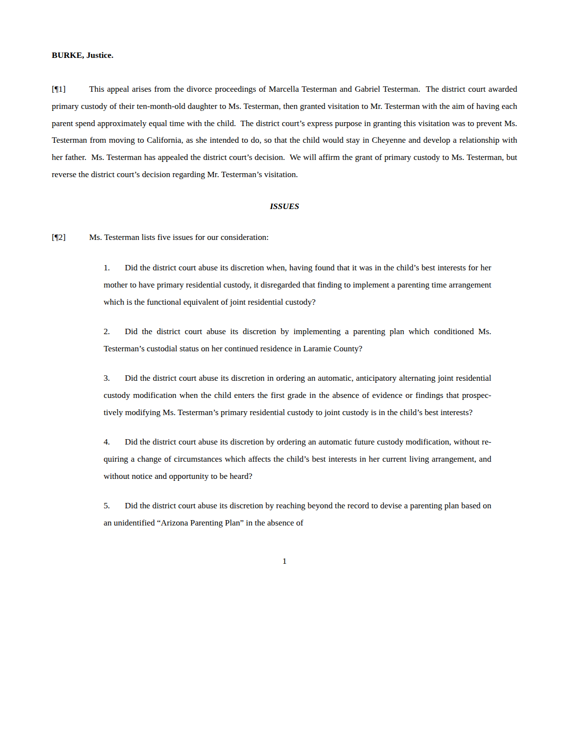BURKE, Justice.
[¶1] This appeal arises from the divorce proceedings of Marcella Testerman and Gabriel Testerman. The district court awarded primary custody of their ten-month-old daughter to Ms. Testerman, then granted visitation to Mr. Testerman with the aim of having each parent spend approximately equal time with the child. The district court’s express purpose in granting this visitation was to prevent Ms. Testerman from moving to California, as she intended to do, so that the child would stay in Cheyenne and develop a relationship with her father. Ms. Testerman has appealed the district court’s decision. We will affirm the grant of primary custody to Ms. Testerman, but reverse the district court’s decision regarding Mr. Testerman’s visitation.
ISSUES
[¶2] Ms. Testerman lists five issues for our consideration:
1. Did the district court abuse its discretion when, having found that it was in the child’s best interests for her mother to have primary residential custody, it disregarded that finding to implement a parenting time arrangement which is the functional equivalent of joint residential custody?
2. Did the district court abuse its discretion by implementing a parenting plan which conditioned Ms. Testerman’s custodial status on her continued residence in Laramie County?
3. Did the district court abuse its discretion in ordering an automatic, anticipatory alternating joint residential custody modification when the child enters the first grade in the absence of evidence or findings that prospectively modifying Ms. Testerman’s primary residential custody to joint custody is in the child’s best interests?
4. Did the district court abuse its discretion by ordering an automatic future custody modification, without requiring a change of circumstances which affects the child’s best interests in her current living arrangement, and without notice and opportunity to be heard?
5. Did the district court abuse its discretion by reaching beyond the record to devise a parenting plan based on an unidentified “Arizona Parenting Plan” in the absence of
1